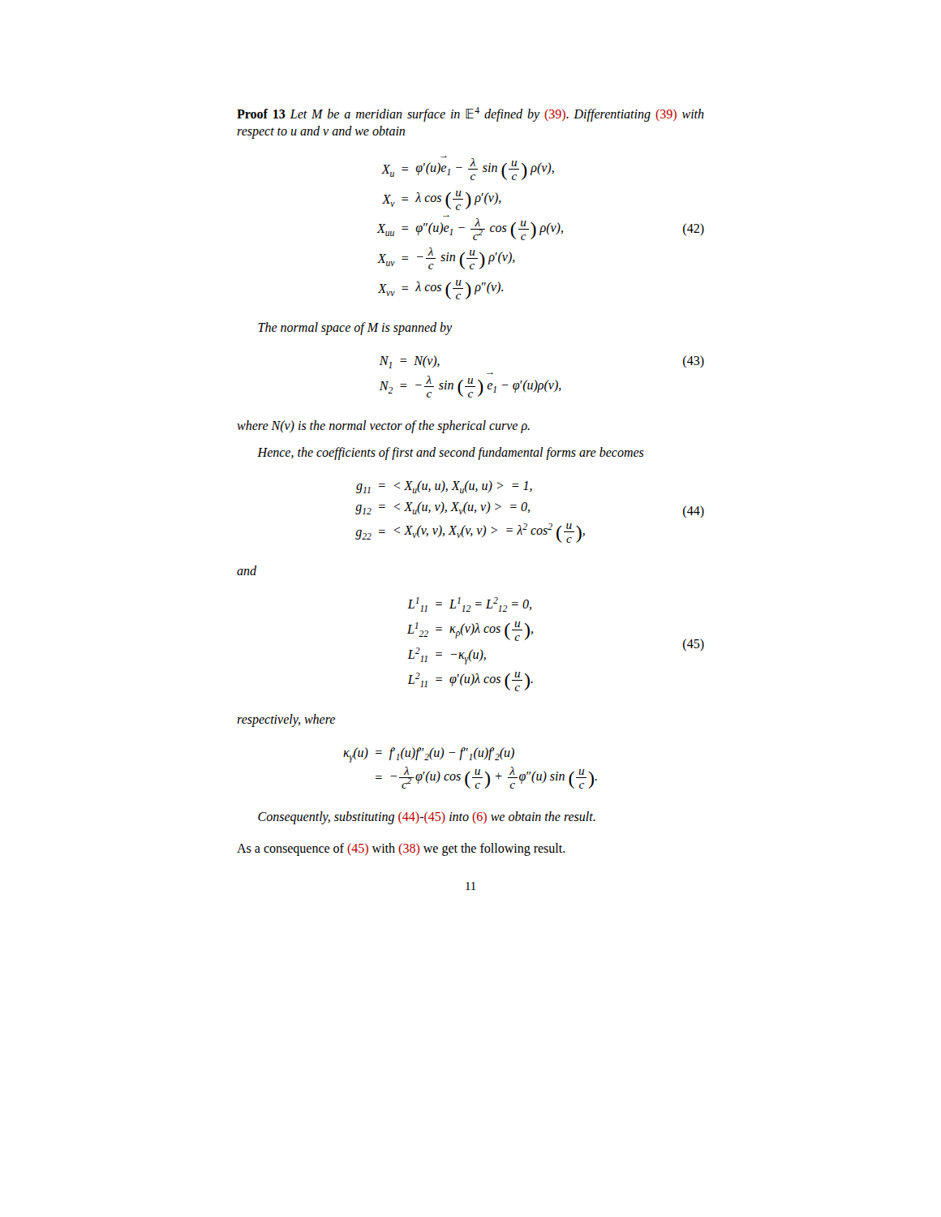Proof 13 Let M be a meridian surface in 𝔼4 defined by (39). Differentiating (39) with respect to u and v and we obtain
| X u | = | φ ′ (u) e 1 − λ c sin ( u c ) ρ(v), |
| X v | = | λ cos ( u c ) ρ ′ (v), |
| X uu | = | φ ″ (u) e 1 − λ c 2 cos ( u c ) ρ(v), |
| X uv | = | − λ c sin ( u c ) ρ ′ (v), |
| X vv | = | λ cos ( u c ) ρ ″ (v). |
(42)
The normal space of M is spanned by
| N 1 | = | N(v), |
| N 2 | = | − λ c sin ( u c ) e 1 − φ ′ (u)ρ(v), |
(43)
where N(v) is the normal vector of the spherical curve ρ.
Hence, the coefficients of first and second fundamental forms are becomes
| g 11 | = | < X u (u, u), X u (u, u) > = 1, |
| g 12 | = | < X u (u, v), X v (u, v) > = 0, |
| g 22 | = | < X v (v, v), X v (v, v) > = λ 2 cos 2 ( u c ) , |
(44)
and
| L 1 11 | = | L 1 12 = L 2 12 = 0, |
| L 1 22 | = | κ ρ (v)λ cos ( u c ) , |
| L 2 11 | = | −κ γ (u), |
| L 2 11 | = | φ ′ (u)λ cos ( u c ) . |
(45)
respectively, where
| κ γ (u) | = | f ′ 1 (u)f ″ 2 (u) − f ″ 1 (u)f ′ 2 (u) |
| | = | − λ c 2 φ ′ (u) cos ( u c ) + λ c φ ″ (u) sin ( u c ) . |
Consequently, substituting (44)-(45) into (6) we obtain the result.
As a consequence of (45) with (38) we get the following result.
11